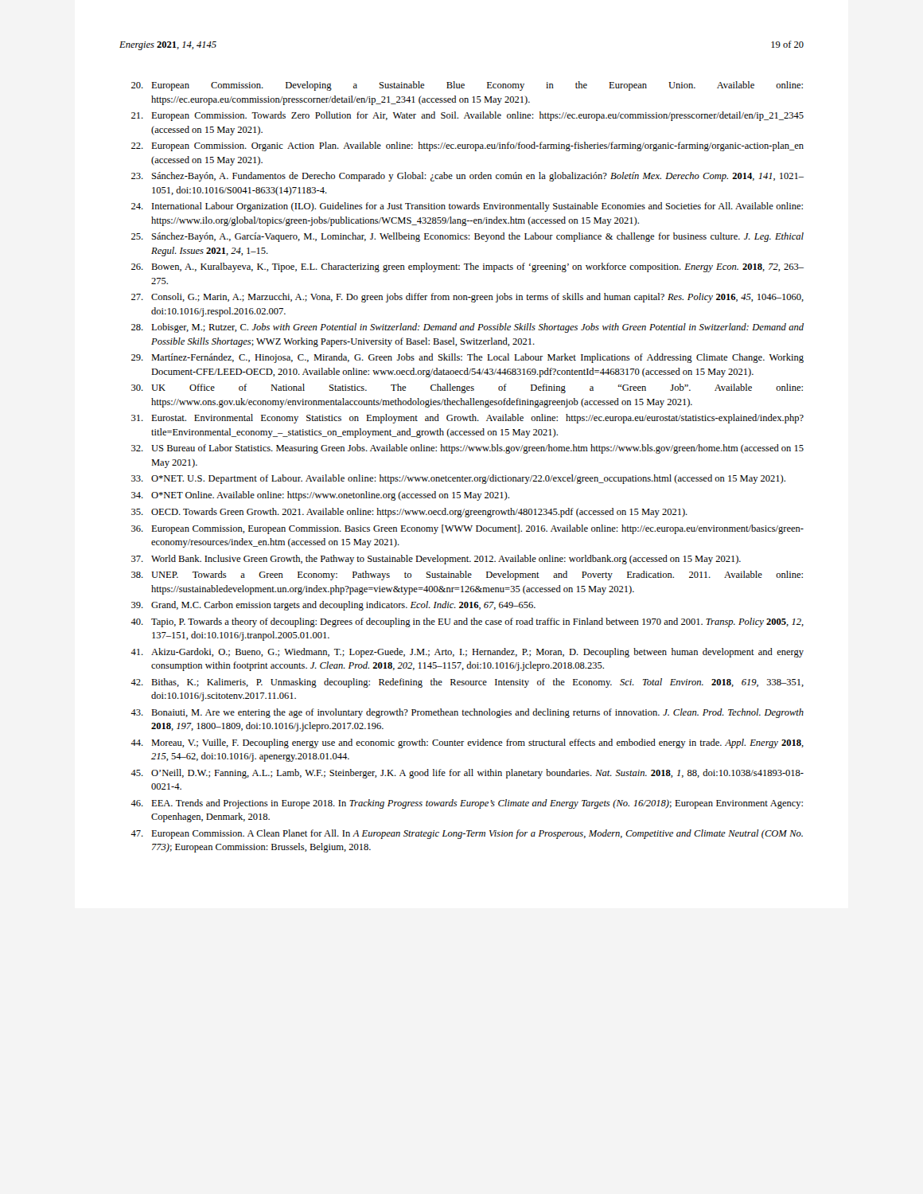Energies 2021, 14, 4145 19 of 20
20. European Commission. Developing a Sustainable Blue Economy in the European Union. Available online: https://ec.europa.eu/commission/presscorner/detail/en/ip_21_2341 (accessed on 15 May 2021).
21. European Commission. Towards Zero Pollution for Air, Water and Soil. Available online: https://ec.europa.eu/commission/presscorner/detail/en/ip_21_2345 (accessed on 15 May 2021).
22. European Commission. Organic Action Plan. Available online: https://ec.europa.eu/info/food-farming-fisheries/farming/organic-farming/organic-action-plan_en (accessed on 15 May 2021).
23. Sánchez-Bayón, A. Fundamentos de Derecho Comparado y Global: ¿cabe un orden común en la globalización? Boletín Mex. Derecho Comp. 2014, 141, 1021–1051, doi:10.1016/S0041-8633(14)71183-4.
24. International Labour Organization (ILO). Guidelines for a Just Transition towards Environmentally Sustainable Economies and Societies for All. Available online: https://www.ilo.org/global/topics/green-jobs/publications/WCMS_432859/lang--en/index.htm (accessed on 15 May 2021).
25. Sánchez-Bayón, A., García-Vaquero, M., Lominchar, J. Wellbeing Economics: Beyond the Labour compliance & challenge for business culture. J. Leg. Ethical Regul. Issues 2021, 24, 1–15.
26. Bowen, A., Kuralbayeva, K., Tipoe, E.L. Characterizing green employment: The impacts of ‘greening’ on workforce composition. Energy Econ. 2018, 72, 263–275.
27. Consoli, G.; Marin, A.; Marzucchi, A.; Vona, F. Do green jobs differ from non-green jobs in terms of skills and human capital? Res. Policy 2016, 45, 1046–1060, doi:10.1016/j.respol.2016.02.007.
28. Lobisger, M.; Rutzer, C. Jobs with Green Potential in Switzerland: Demand and Possible Skills Shortages Jobs with Green Potential in Switzerland: Demand and Possible Skills Shortages; WWZ Working Papers-University of Basel: Basel, Switzerland, 2021.
29. Martínez-Fernández, C., Hinojosa, C., Miranda, G. Green Jobs and Skills: The Local Labour Market Implications of Addressing Climate Change. Working Document-CFE/LEED-OECD, 2010. Available online: www.oecd.org/dataoecd/54/43/44683169.pdf?contentId=44683170 (accessed on 15 May 2021).
30. UK Office of National Statistics. The Challenges of Defining a “Green Job”. Available online: https://www.ons.gov.uk/economy/environmentalaccounts/methodologies/thechallengesofdefiningagreenjob (accessed on 15 May 2021).
31. Eurostat. Environmental Economy Statistics on Employment and Growth. Available online: https://ec.europa.eu/eurostat/statistics-explained/index.php?title=Environmental_economy_–_statistics_on_employment_and_growth (accessed on 15 May 2021).
32. US Bureau of Labor Statistics. Measuring Green Jobs. Available online: https://www.bls.gov/green/home.htm https://www.bls.gov/green/home.htm (accessed on 15 May 2021).
33. O*NET. U.S. Department of Labour. Available online: https://www.onetcenter.org/dictionary/22.0/excel/green_occupations.html (accessed on 15 May 2021).
34. O*NET Online. Available online: https://www.onetonline.org (accessed on 15 May 2021).
35. OECD. Towards Green Growth. 2021. Available online: https://www.oecd.org/greengrowth/48012345.pdf (accessed on 15 May 2021).
36. European Commission, European Commission. Basics Green Economy [WWW Document]. 2016. Available online: http://ec.europa.eu/environment/basics/green-economy/resources/index_en.htm (accessed on 15 May 2021).
37. World Bank. Inclusive Green Growth, the Pathway to Sustainable Development. 2012. Available online: worldbank.org (accessed on 15 May 2021).
38. UNEP. Towards a Green Economy: Pathways to Sustainable Development and Poverty Eradication. 2011. Available online: https://sustainabledevelopment.un.org/index.php?page=view&type=400&nr=126&menu=35 (accessed on 15 May 2021).
39. Grand, M.C. Carbon emission targets and decoupling indicators. Ecol. Indic. 2016, 67, 649–656.
40. Tapio, P. Towards a theory of decoupling: Degrees of decoupling in the EU and the case of road traffic in Finland between 1970 and 2001. Transp. Policy 2005, 12, 137–151, doi:10.1016/j.tranpol.2005.01.001.
41. Akizu-Gardoki, O.; Bueno, G.; Wiedmann, T.; Lopez-Guede, J.M.; Arto, I.; Hernandez, P.; Moran, D. Decoupling between human development and energy consumption within footprint accounts. J. Clean. Prod. 2018, 202, 1145–1157, doi:10.1016/j.jclepro.2018.08.235.
42. Bithas, K.; Kalimeris, P. Unmasking decoupling: Redefining the Resource Intensity of the Economy. Sci. Total Environ. 2018, 619, 338–351, doi:10.1016/j.scitotenv.2017.11.061.
43. Bonaiuti, M. Are we entering the age of involuntary degrowth? Promethean technologies and declining returns of innovation. J. Clean. Prod. Technol. Degrowth 2018, 197, 1800–1809, doi:10.1016/j.jclepro.2017.02.196.
44. Moreau, V.; Vuille, F. Decoupling energy use and economic growth: Counter evidence from structural effects and embodied energy in trade. Appl. Energy 2018, 215, 54–62, doi:10.1016/j. apenergy.2018.01.044.
45. O’Neill, D.W.; Fanning, A.L.; Lamb, W.F.; Steinberger, J.K. A good life for all within planetary boundaries. Nat. Sustain. 2018, 1, 88, doi:10.1038/s41893-018-0021-4.
46. EEA. Trends and Projections in Europe 2018. In Tracking Progress towards Europe’s Climate and Energy Targets (No. 16/2018); European Environment Agency: Copenhagen, Denmark, 2018.
47. European Commission. A Clean Planet for All. In A European Strategic Long-Term Vision for a Prosperous, Modern, Competitive and Climate Neutral (COM No. 773); European Commission: Brussels, Belgium, 2018.